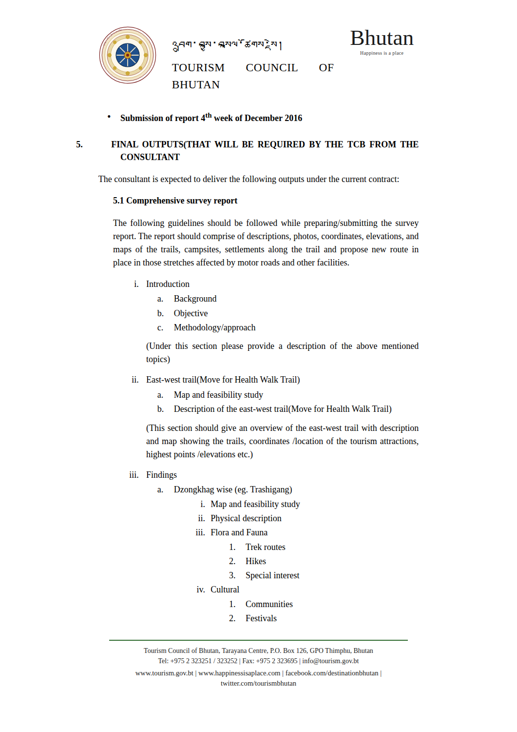འབྲུག་རྒྱལ་ཁབ་ཀྱི་གཞུང་གི་ལས་རྟགས།
འབྲུག་བསྐྱ་བསྐལ་ཚོགས་སྡེ།
Tourism Council of Bhutan
Bhutan
Happiness is a place
Submission of report 4th week of December 2016
5. FINAL OUTPUTS(THAT WILL BE REQUIRED BY THE TCB FROM THE CONSULTANT
The consultant is expected to deliver the following outputs under the current contract:
5.1 Comprehensive survey report
The following guidelines should be followed while preparing/submitting the survey report. The report should comprise of descriptions, photos, coordinates, elevations, and maps of the trails, campsites, settlements along the trail and propose new route in place in those stretches affected by motor roads and other facilities.
Introduction
Background
Objective
Methodology/approach
(Under this section please provide a description of the above mentioned topics)
East-west trail(Move for Health Walk Trail)
Map and feasibility study
Description of the east-west trail(Move for Health Walk Trail)
(This section should give an overview of the east-west trail with description and map showing the trails, coordinates /location of the tourism attractions, highest points /elevations etc.)
Findings
Dzongkhag wise (eg. Trashigang)
Map and feasibility study
Physical description
Flora and Fauna
Trek routes
Hikes
Special interest
Cultural
Communities
Festivals
Tourism Council of Bhutan, Tarayana Centre, P.O. Box 126, GPO Thimphu, Bhutan
Tel: +975 2 323251 / 323252 | Fax: +975 2 323695 | info@tourism.gov.bt
www.tourism.gov.bt | www.happinessisaplace.com | facebook.com/destinationbhutan | twitter.com/tourismbhutan